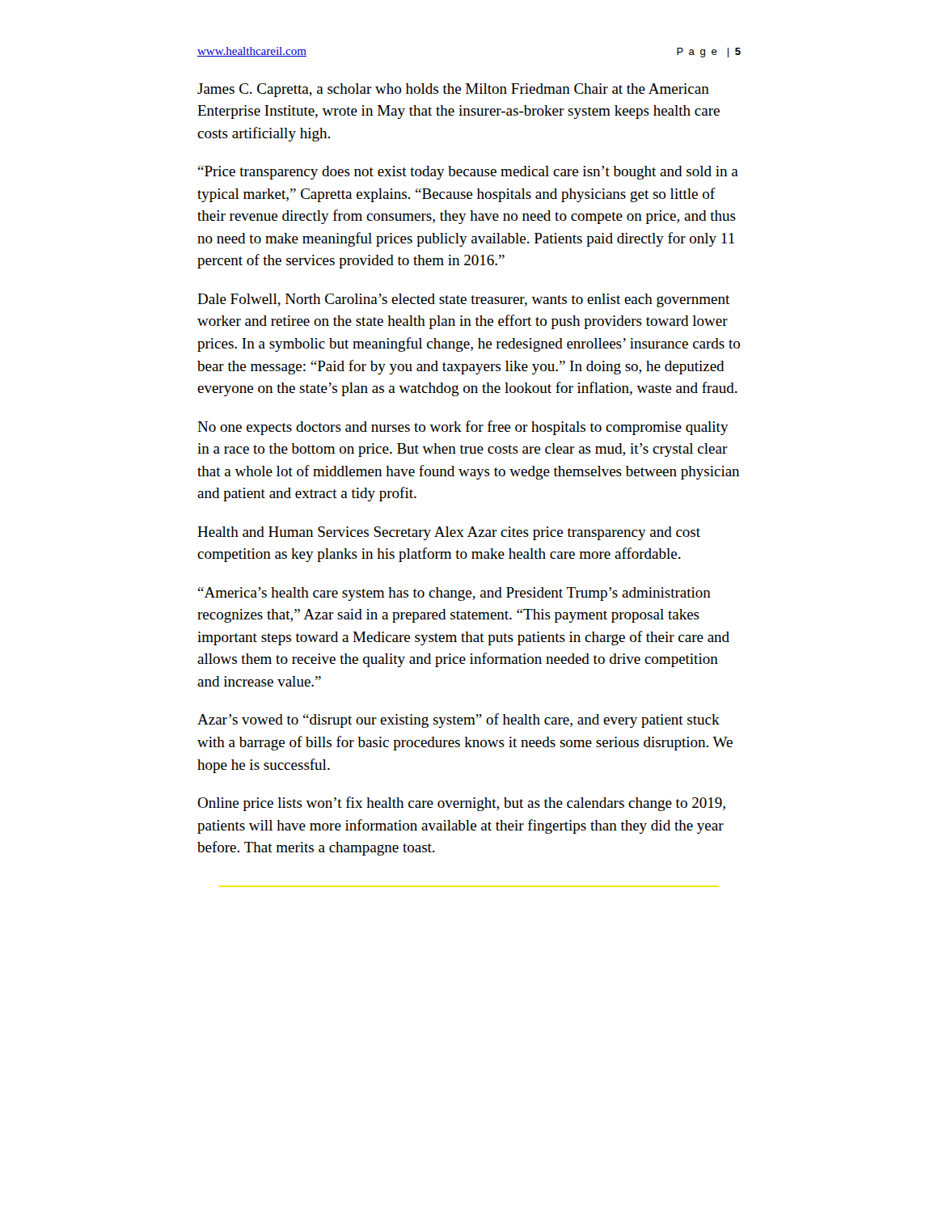www.healthcareil.com P a g e | 5
James C. Capretta, a scholar who holds the Milton Friedman Chair at the American Enterprise Institute, wrote in May that the insurer-as-broker system keeps health care costs artificially high.
“Price transparency does not exist today because medical care isn’t bought and sold in a typical market,” Capretta explains. “Because hospitals and physicians get so little of their revenue directly from consumers, they have no need to compete on price, and thus no need to make meaningful prices publicly available. Patients paid directly for only 11 percent of the services provided to them in 2016.”
Dale Folwell, North Carolina’s elected state treasurer, wants to enlist each government worker and retiree on the state health plan in the effort to push providers toward lower prices. In a symbolic but meaningful change, he redesigned enrollees’ insurance cards to bear the message: “Paid for by you and taxpayers like you.” In doing so, he deputized everyone on the state’s plan as a watchdog on the lookout for inflation, waste and fraud.
No one expects doctors and nurses to work for free or hospitals to compromise quality in a race to the bottom on price. But when true costs are clear as mud, it’s crystal clear that a whole lot of middlemen have found ways to wedge themselves between physician and patient and extract a tidy profit.
Health and Human Services Secretary Alex Azar cites price transparency and cost competition as key planks in his platform to make health care more affordable.
“America’s health care system has to change, and President Trump’s administration recognizes that,” Azar said in a prepared statement. “This payment proposal takes important steps toward a Medicare system that puts patients in charge of their care and allows them to receive the quality and price information needed to drive competition and increase value.”
Azar’s vowed to “disrupt our existing system” of health care, and every patient stuck with a barrage of bills for basic procedures knows it needs some serious disruption. We hope he is successful.
Online price lists won’t fix health care overnight, but as the calendars change to 2019, patients will have more information available at their fingertips than they did the year before. That merits a champagne toast.